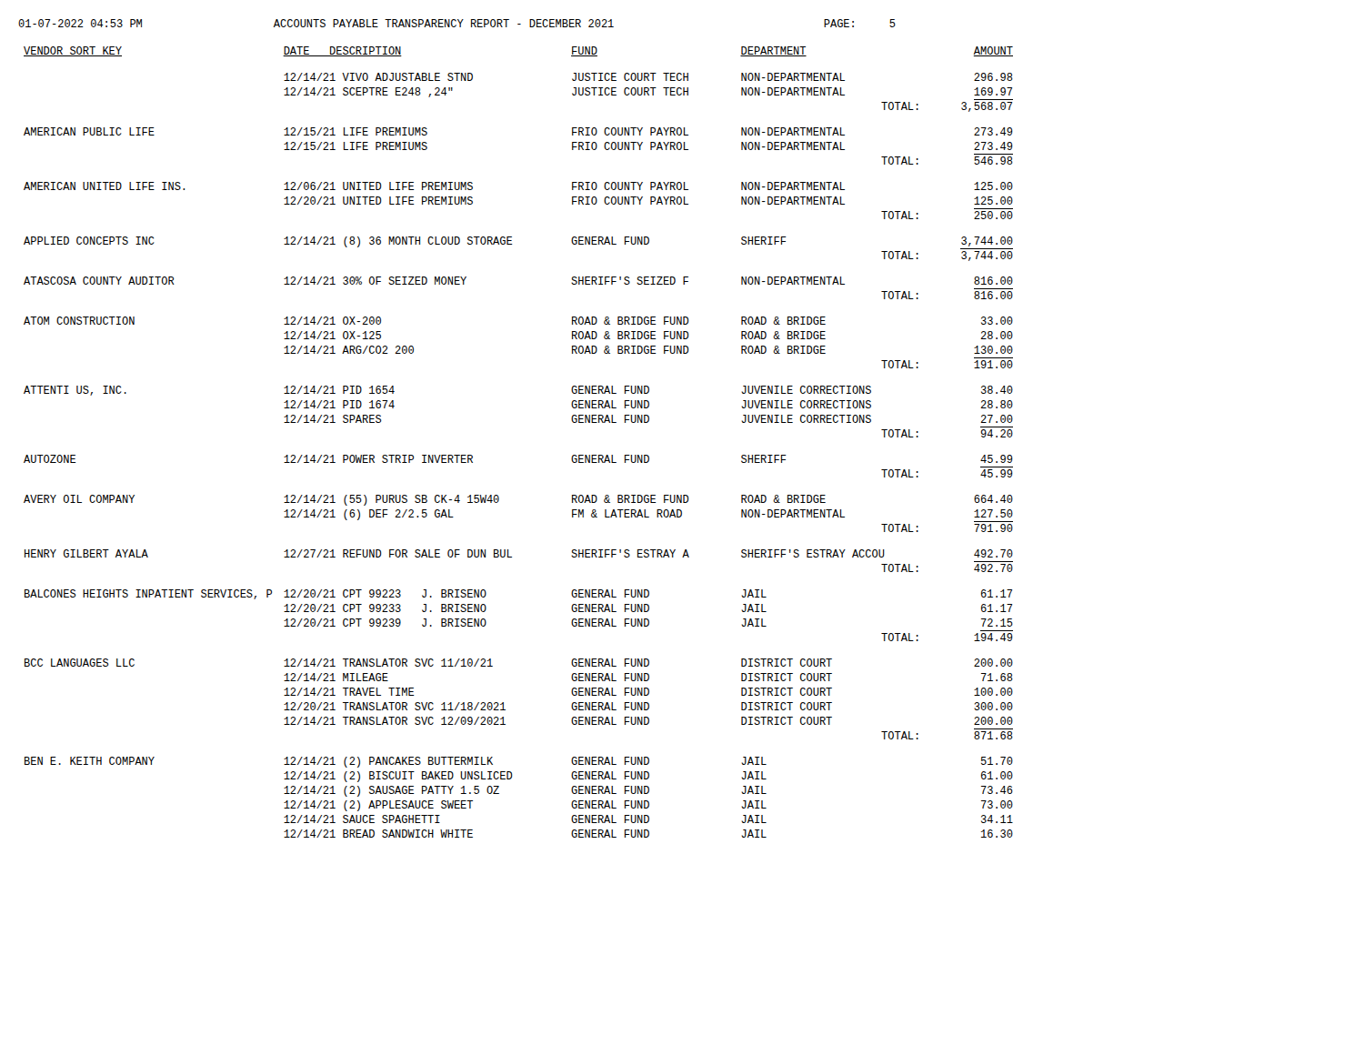01-07-2022 04:53 PM ACCOUNTS PAYABLE TRANSPARENCY REPORT - DECEMBER 2021 PAGE: 5
| VENDOR SORT KEY | DATE DESCRIPTION | FUND | DEPARTMENT | AMOUNT |
| --- | --- | --- | --- | --- |
| | 12/14/21 VIVO ADJUSTABLE STND | JUSTICE COURT TECH | NON-DEPARTMENTAL | 296.98 |
| | 12/14/21 SCEPTRE E248 ,24" | JUSTICE COURT TECH | NON-DEPARTMENTAL | 169.97 |
| | | | TOTAL: | 3,568.07 |
| AMERICAN PUBLIC LIFE | 12/15/21 LIFE PREMIUMS | FRIO COUNTY PAYROL | NON-DEPARTMENTAL | 273.49 |
| | 12/15/21 LIFE PREMIUMS | FRIO COUNTY PAYROL | NON-DEPARTMENTAL | 273.49 |
| | | | TOTAL: | 546.98 |
| AMERICAN UNITED LIFE INS. | 12/06/21 UNITED LIFE PREMIUMS | FRIO COUNTY PAYROL | NON-DEPARTMENTAL | 125.00 |
| | 12/20/21 UNITED LIFE PREMIUMS | FRIO COUNTY PAYROL | NON-DEPARTMENTAL | 125.00 |
| | | | TOTAL: | 250.00 |
| APPLIED CONCEPTS INC | 12/14/21 (8) 36 MONTH CLOUD STORAGE | GENERAL FUND | SHERIFF | 3,744.00 |
| | | | TOTAL: | 3,744.00 |
| ATASCOSA COUNTY AUDITOR | 12/14/21 30% OF SEIZED MONEY | SHERIFF'S SEIZED F | NON-DEPARTMENTAL | 816.00 |
| | | | TOTAL: | 816.00 |
| ATOM CONSTRUCTION | 12/14/21 OX-200 | ROAD & BRIDGE FUND | ROAD & BRIDGE | 33.00 |
| | 12/14/21 OX-125 | ROAD & BRIDGE FUND | ROAD & BRIDGE | 28.00 |
| | 12/14/21 ARG/CO2 200 | ROAD & BRIDGE FUND | ROAD & BRIDGE | 130.00 |
| | | | TOTAL: | 191.00 |
| ATTENTI US, INC. | 12/14/21 PID 1654 | GENERAL FUND | JUVENILE CORRECTIONS | 38.40 |
| | 12/14/21 PID 1674 | GENERAL FUND | JUVENILE CORRECTIONS | 28.80 |
| | 12/14/21 SPARES | GENERAL FUND | JUVENILE CORRECTIONS | 27.00 |
| | | | TOTAL: | 94.20 |
| AUTOZONE | 12/14/21 POWER STRIP INVERTER | GENERAL FUND | SHERIFF | 45.99 |
| | | | TOTAL: | 45.99 |
| AVERY OIL COMPANY | 12/14/21 (55) PURUS SB CK-4 15W40 | ROAD & BRIDGE FUND | ROAD & BRIDGE | 664.40 |
| | 12/14/21 (6) DEF 2/2.5 GAL | FM & LATERAL ROAD | NON-DEPARTMENTAL | 127.50 |
| | | | TOTAL: | 791.90 |
| HENRY GILBERT AYALA | 12/27/21 REFUND FOR SALE OF DUN BUL | SHERIFF'S ESTRAY A | SHERIFF'S ESTRAY ACCOU | 492.70 |
| | | | TOTAL: | 492.70 |
| BALCONES HEIGHTS INPATIENT SERVICES, P | 12/20/21 CPT 99223 J. BRISENO | GENERAL FUND | JAIL | 61.17 |
| | 12/20/21 CPT 99233 J. BRISENO | GENERAL FUND | JAIL | 61.17 |
| | 12/20/21 CPT 99239 J. BRISENO | GENERAL FUND | JAIL | 72.15 |
| | | | TOTAL: | 194.49 |
| BCC LANGUAGES LLC | 12/14/21 TRANSLATOR SVC 11/10/21 | GENERAL FUND | DISTRICT COURT | 200.00 |
| | 12/14/21 MILEAGE | GENERAL FUND | DISTRICT COURT | 71.68 |
| | 12/14/21 TRAVEL TIME | GENERAL FUND | DISTRICT COURT | 100.00 |
| | 12/20/21 TRANSLATOR SVC 11/18/2021 | GENERAL FUND | DISTRICT COURT | 300.00 |
| | 12/14/21 TRANSLATOR SVC 12/09/2021 | GENERAL FUND | DISTRICT COURT | 200.00 |
| | | | TOTAL: | 871.68 |
| BEN E. KEITH COMPANY | 12/14/21 (2) PANCAKES BUTTERMILK | GENERAL FUND | JAIL | 51.70 |
| | 12/14/21 (2) BISCUIT BAKED UNSLICED | GENERAL FUND | JAIL | 61.00 |
| | 12/14/21 (2) SAUSAGE PATTY 1.5 OZ | GENERAL FUND | JAIL | 73.46 |
| | 12/14/21 (2) APPLESAUCE SWEET | GENERAL FUND | JAIL | 73.00 |
| | 12/14/21 SAUCE SPAGHETTI | GENERAL FUND | JAIL | 34.11 |
| | 12/14/21 BREAD SANDWICH WHITE | GENERAL FUND | JAIL | 16.30 |